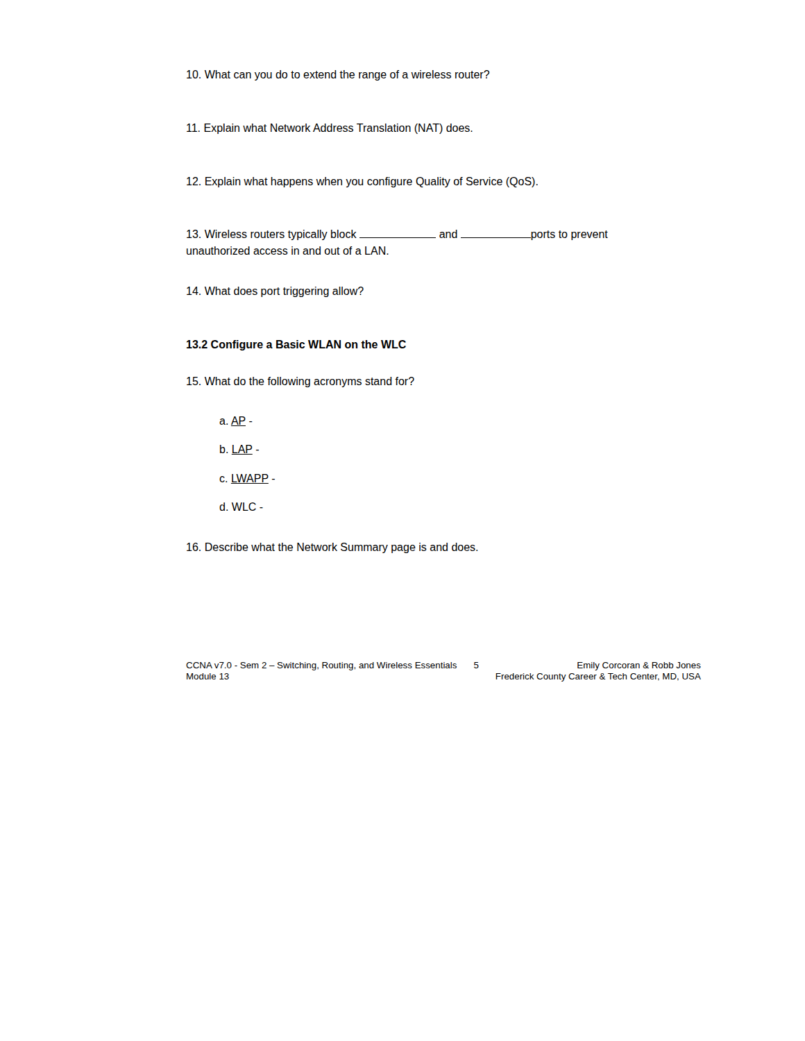10. What can you do to extend the range of a wireless router?
11. Explain what Network Address Translation (NAT) does.
12. Explain what happens when you configure Quality of Service (QoS).
13. Wireless routers typically block and ports to prevent unauthorized access in and out of a LAN.
14. What does port triggering allow?
13.2 Configure a Basic WLAN on the WLC
15. What do the following acronyms stand for?
a. AP -
b. LAP -
c. LWAPP -
d. WLC -
16. Describe what the Network Summary page is and does.
CCNA v7.0 - Sem 2 – Switching, Routing, and Wireless Essentials
Module 13
5
Emily Corcoran & Robb Jones
Frederick County Career & Tech Center, MD, USA